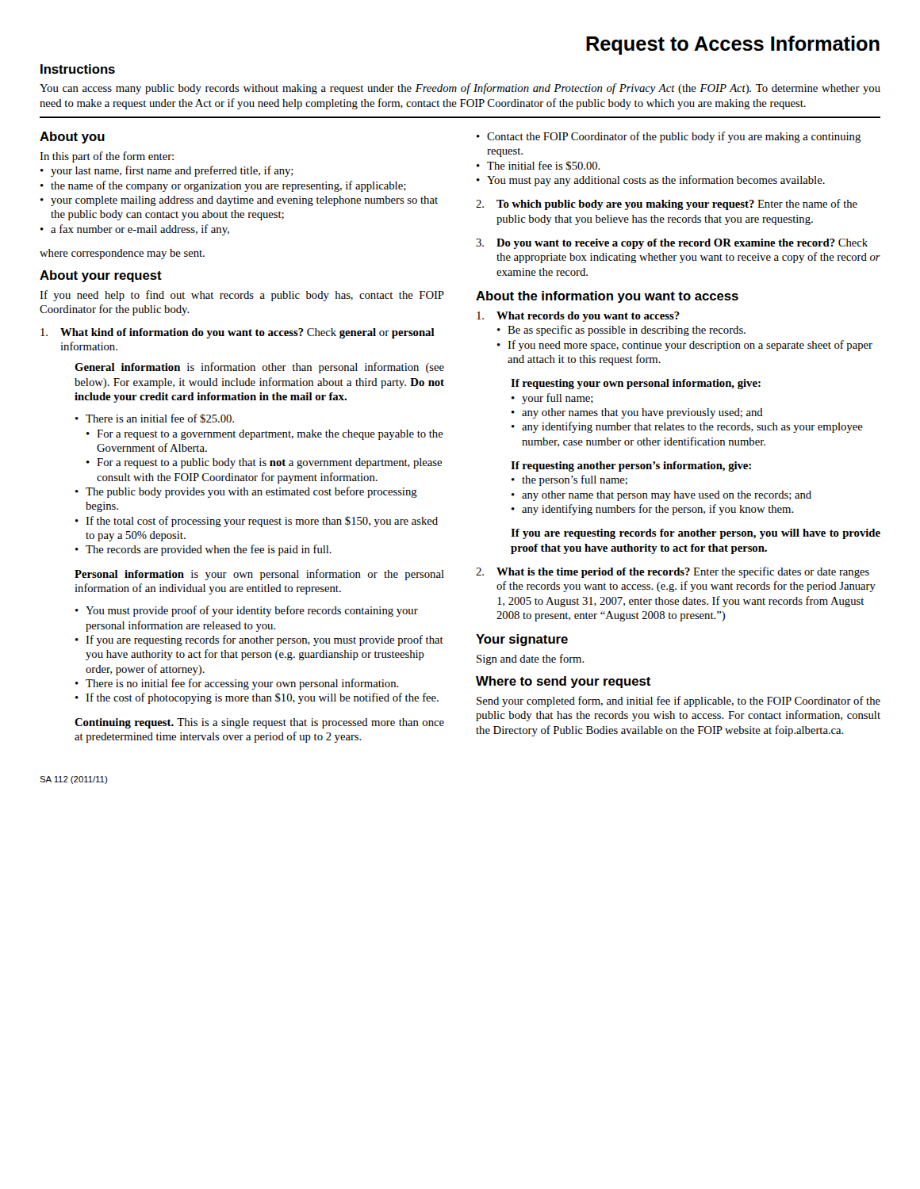Request to Access Information
Instructions
You can access many public body records without making a request under the Freedom of Information and Protection of Privacy Act (the FOIP Act). To determine whether you need to make a request under the Act or if you need help completing the form, contact the FOIP Coordinator of the public body to which you are making the request.
About you
In this part of the form enter:
your last name, first name and preferred title, if any;
the name of the company or organization you are representing, if applicable;
your complete mailing address and daytime and evening telephone numbers so that the public body can contact you about the request;
a fax number or e-mail address, if any,
where correspondence may be sent.
About your request
If you need help to find out what records a public body has, contact the FOIP Coordinator for the public body.
1. What kind of information do you want to access? Check general or personal information.
General information is information other than personal information (see below). For example, it would include information about a third party. Do not include your credit card information in the mail or fax.
There is an initial fee of $25.00.
For a request to a government department, make the cheque payable to the Government of Alberta.
For a request to a public body that is not a government department, please consult with the FOIP Coordinator for payment information.
The public body provides you with an estimated cost before processing begins.
If the total cost of processing your request is more than $150, you are asked to pay a 50% deposit.
The records are provided when the fee is paid in full.
Personal information is your own personal information or the personal information of an individual you are entitled to represent.
You must provide proof of your identity before records containing your personal information are released to you.
If you are requesting records for another person, you must provide proof that you have authority to act for that person (e.g. guardianship or trusteeship order, power of attorney).
There is no initial fee for accessing your own personal information.
If the cost of photocopying is more than $10, you will be notified of the fee.
Continuing request. This is a single request that is processed more than once at predetermined time intervals over a period of up to 2 years.
Contact the FOIP Coordinator of the public body if you are making a continuing request.
The initial fee is $50.00.
You must pay any additional costs as the information becomes available.
2. To which public body are you making your request? Enter the name of the public body that you believe has the records that you are requesting.
3. Do you want to receive a copy of the record OR examine the record? Check the appropriate box indicating whether you want to receive a copy of the record or examine the record.
About the information you want to access
1. What records do you want to access?
Be as specific as possible in describing the records.
If you need more space, continue your description on a separate sheet of paper and attach it to this request form.
If requesting your own personal information, give:
your full name;
any other names that you have previously used; and
any identifying number that relates to the records, such as your employee number, case number or other identification number.
If requesting another person’s information, give:
the person’s full name;
any other name that person may have used on the records; and
any identifying numbers for the person, if you know them.
If you are requesting records for another person, you will have to provide proof that you have authority to act for that person.
2. What is the time period of the records? Enter the specific dates or date ranges of the records you want to access. (e.g. if you want records for the period January 1, 2005 to August 31, 2007, enter those dates. If you want records from August 2008 to present, enter “August 2008 to present.”)
Your signature
Sign and date the form.
Where to send your request
Send your completed form, and initial fee if applicable, to the FOIP Coordinator of the public body that has the records you wish to access. For contact information, consult the Directory of Public Bodies available on the FOIP website at foip.alberta.ca.
SA 112 (2011/11)